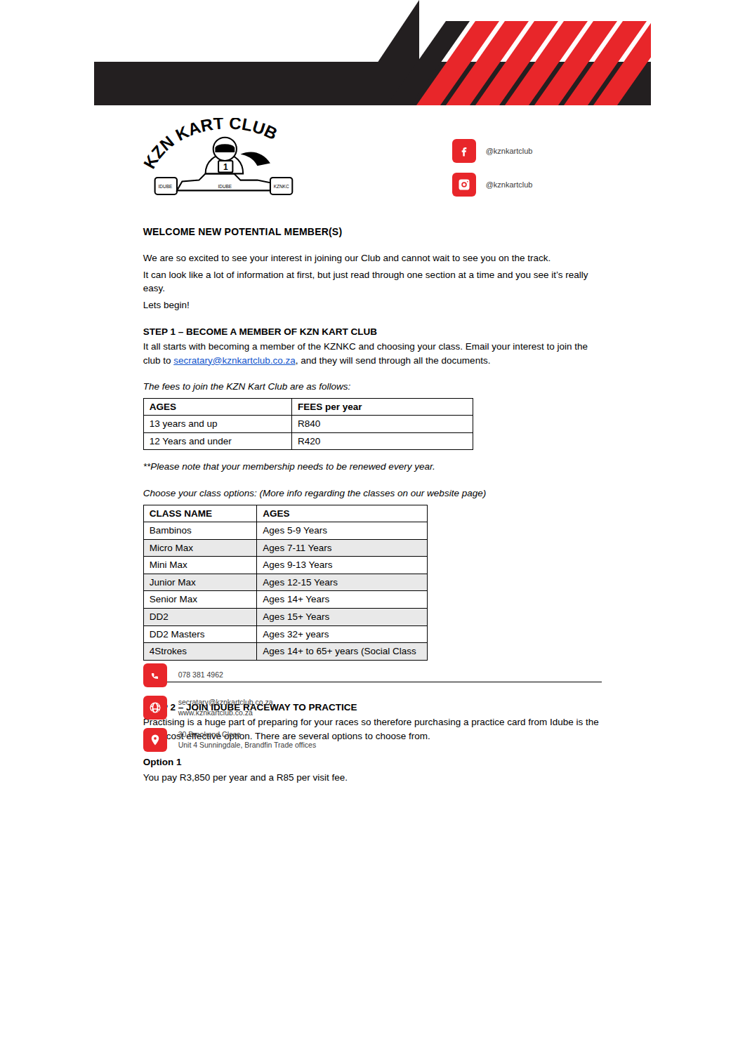KZN KART CLUB 1 IDUBE KZNKC IDUBE
@kznkartclub
@kznkartclub
WELCOME NEW POTENTIAL MEMBER(S)
We are so excited to see your interest in joining our Club and cannot wait to see you on the track.
It can look like a lot of information at first, but just read through one section at a time and you see it’s really easy.
Lets begin!
STEP 1 – BECOME A MEMBER OF KZN KART CLUB
It all starts with becoming a member of the KZNKC and choosing your class. Email your interest to join the club to secratary@kznkartclub.co.za, and they will send through all the documents.
The fees to join the KZN Kart Club are as follows:
| AGES | FEES per year |
| --- | --- |
| 13 years and up | R840 |
| 12 Years and under | R420 |
**Please note that your membership needs to be renewed every year.
Choose your class options: (More info regarding the classes on our website page)
| CLASS NAME | AGES |
| --- | --- |
| Bambinos | Ages 5-9 Years |
| Micro Max | Ages 7-11 Years |
| Mini Max | Ages 9-13 Years |
| Junior Max | Ages 12-15 Years |
| Senior Max | Ages 14+ Years |
| DD2 | Ages 15+ Years |
| DD2 Masters | Ages 32+ years |
| 4Strokes | Ages 14+ to 65+ years (Social Class |
STEP 2 – JOIN IDUBE RACEWAY TO PRACTICE
Practising is a huge part of preparing for your races so therefore purchasing a practice card from Idube is the most cost effective option. There are several options to choose from.
Option 1
You pay R3,850 per year and a R85 per visit fee.
078 381 4962
secratary@kznkartclub.co.za
www.kznkartclub.co.za
30 Brookend Close
Unit 4 Sunningdale, Brandfin Trade offices